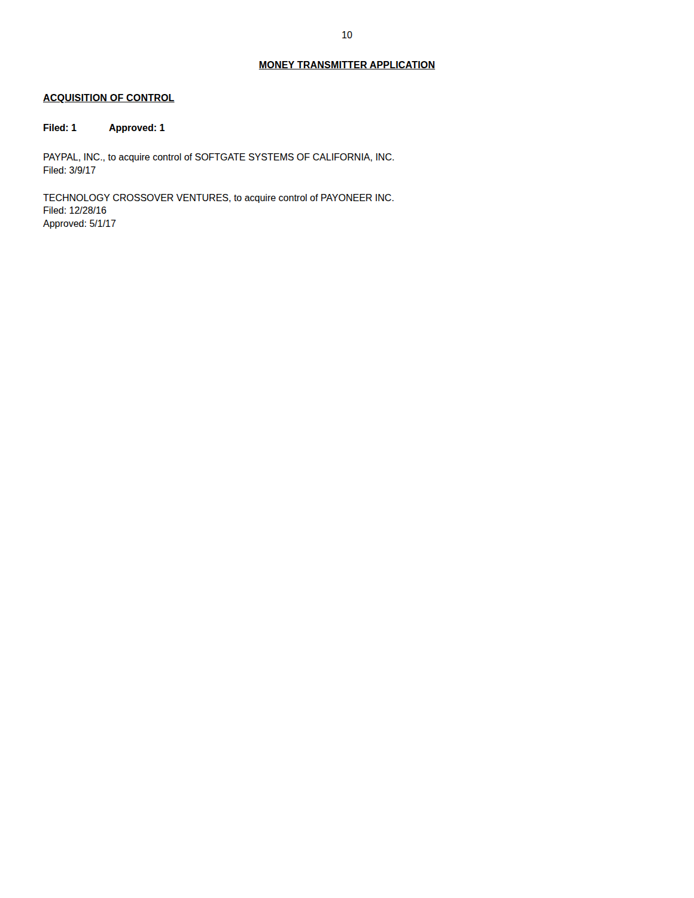10
MONEY TRANSMITTER APPLICATION
ACQUISITION OF CONTROL
Filed: 1 Approved: 1
PAYPAL, INC., to acquire control of SOFTGATE SYSTEMS OF CALIFORNIA, INC.
Filed: 3/9/17
TECHNOLOGY CROSSOVER VENTURES, to acquire control of PAYONEER INC.
Filed: 12/28/16
Approved: 5/1/17